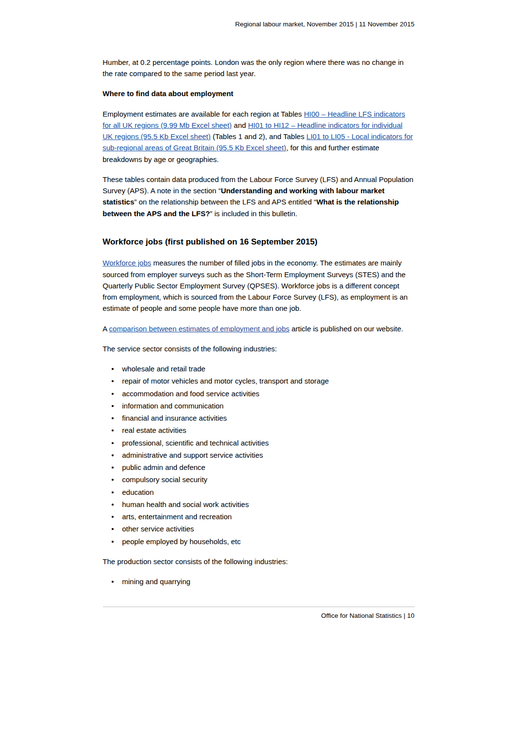Regional labour market, November 2015 | 11 November 2015
Humber, at 0.2 percentage points. London was the only region where there was no change in the rate compared to the same period last year.
Where to find data about employment
Employment estimates are available for each region at Tables HI00 – Headline LFS indicators for all UK regions (9.99 Mb Excel sheet) and HI01 to HI12 – Headline indicators for individual UK regions (95.5 Kb Excel sheet) (Tables 1 and 2), and Tables LI01 to LI05 - Local indicators for sub-regional areas of Great Britain (95.5 Kb Excel sheet), for this and further estimate breakdowns by age or geographies.
These tables contain data produced from the Labour Force Survey (LFS) and Annual Population Survey (APS). A note in the section “Understanding and working with labour market statistics” on the relationship between the LFS and APS entitled “What is the relationship between the APS and the LFS?” is included in this bulletin.
Workforce jobs (first published on 16 September 2015)
Workforce jobs measures the number of filled jobs in the economy. The estimates are mainly sourced from employer surveys such as the Short-Term Employment Surveys (STES) and the Quarterly Public Sector Employment Survey (QPSES). Workforce jobs is a different concept from employment, which is sourced from the Labour Force Survey (LFS), as employment is an estimate of people and some people have more than one job.
A comparison between estimates of employment and jobs article is published on our website.
The service sector consists of the following industries:
wholesale and retail trade
repair of motor vehicles and motor cycles, transport and storage
accommodation and food service activities
information and communication
financial and insurance activities
real estate activities
professional, scientific and technical activities
administrative and support service activities
public admin and defence
compulsory social security
education
human health and social work activities
arts, entertainment and recreation
other service activities
people employed by households, etc
The production sector consists of the following industries:
mining and quarrying
Office for National Statistics | 10